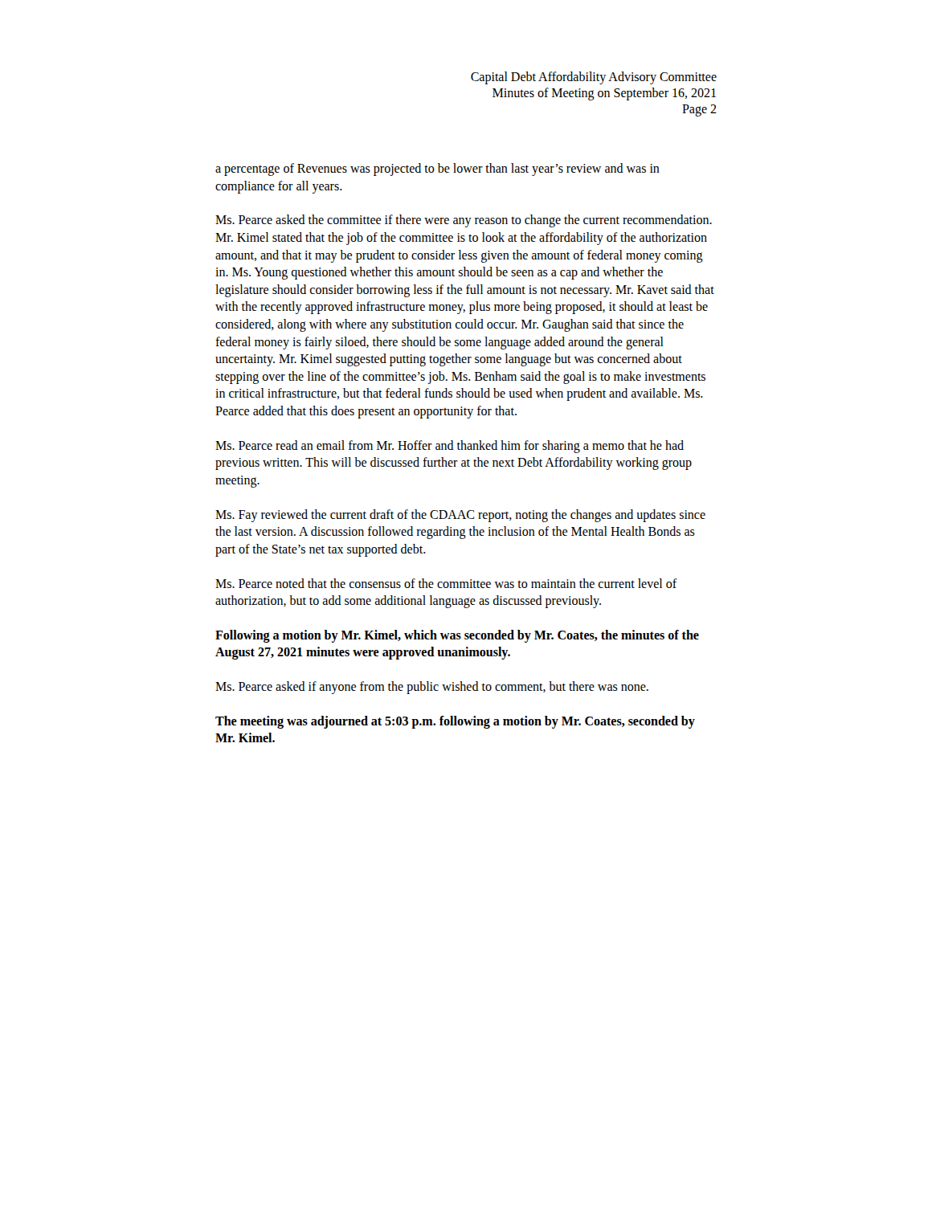Capital Debt Affordability Advisory Committee
Minutes of Meeting on September 16, 2021
Page 2
a percentage of Revenues was projected to be lower than last year’s review and was in compliance for all years.
Ms. Pearce asked the committee if there were any reason to change the current recommendation. Mr. Kimel stated that the job of the committee is to look at the affordability of the authorization amount, and that it may be prudent to consider less given the amount of federal money coming in. Ms. Young questioned whether this amount should be seen as a cap and whether the legislature should consider borrowing less if the full amount is not necessary. Mr. Kavet said that with the recently approved infrastructure money, plus more being proposed, it should at least be considered, along with where any substitution could occur. Mr. Gaughan said that since the federal money is fairly siloed, there should be some language added around the general uncertainty. Mr. Kimel suggested putting together some language but was concerned about stepping over the line of the committee’s job. Ms. Benham said the goal is to make investments in critical infrastructure, but that federal funds should be used when prudent and available. Ms. Pearce added that this does present an opportunity for that.
Ms. Pearce read an email from Mr. Hoffer and thanked him for sharing a memo that he had previous written. This will be discussed further at the next Debt Affordability working group meeting.
Ms. Fay reviewed the current draft of the CDAAC report, noting the changes and updates since the last version. A discussion followed regarding the inclusion of the Mental Health Bonds as part of the State’s net tax supported debt.
Ms. Pearce noted that the consensus of the committee was to maintain the current level of authorization, but to add some additional language as discussed previously.
Following a motion by Mr. Kimel, which was seconded by Mr. Coates, the minutes of the August 27, 2021 minutes were approved unanimously.
Ms. Pearce asked if anyone from the public wished to comment, but there was none.
The meeting was adjourned at 5:03 p.m. following a motion by Mr. Coates, seconded by Mr. Kimel.